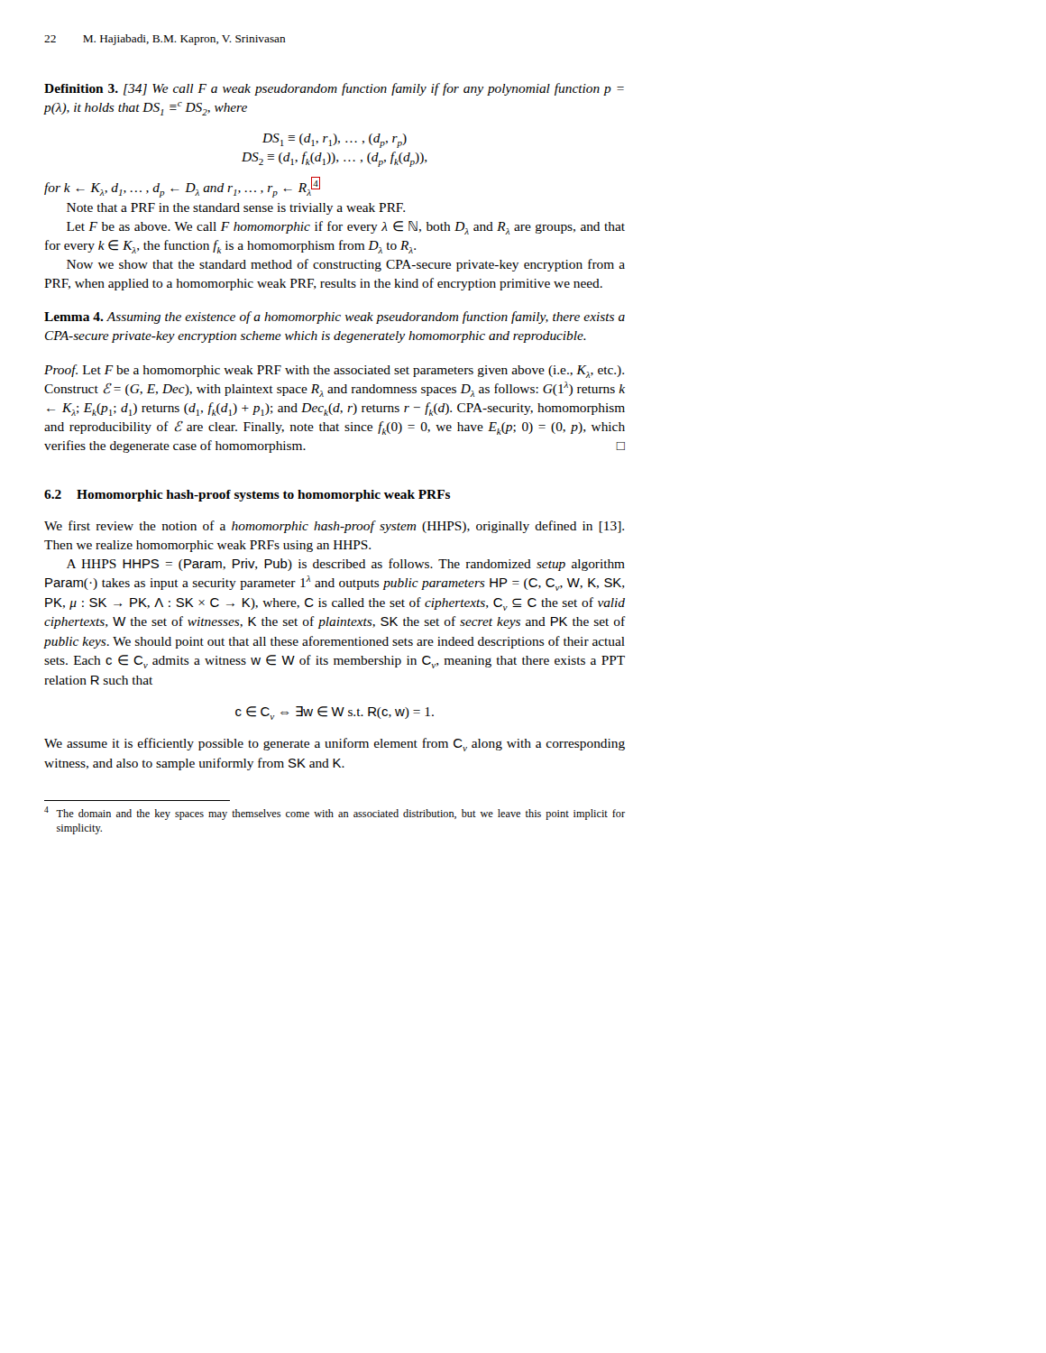22 M. Hajiabadi, B.M. Kapron, V. Srinivasan
Definition 3. [34] We call F a weak pseudorandom function family if for any polynomial function p = p(λ), it holds that DS1 ≡c DS2, where
DS1 ≡ (d1, r1), … , (dp, rp) DS2 ≡ (d1, fk(d1)), … , (dp, fk(dp)),
for k ← Kλ, d1, … , dp ← Dλ and r1, … , rp ← Rλ 4
Note that a PRF in the standard sense is trivially a weak PRF.
Let F be as above. We call F homomorphic if for every λ ∈ ℕ, both Dλ and Rλ are groups, and that for every k ∈ Kλ, the function fk is a homomorphism from Dλ to Rλ.
Now we show that the standard method of constructing CPA-secure private-key encryption from a PRF, when applied to a homomorphic weak PRF, results in the kind of encryption primitive we need.
Lemma 4. Assuming the existence of a homomorphic weak pseudorandom function family, there exists a CPA-secure private-key encryption scheme which is degenerately homomorphic and reproducible.
Proof. Let F be a homomorphic weak PRF with the associated set parameters given above (i.e., Kλ, etc.). Construct ℰ = (G, E, Dec), with plaintext space Rλ and randomness spaces Dλ as follows: G(1λ) returns k ← Kλ; Ek(p1; d1) returns (d1, fk(d1) + p1); and Deck(d, r) returns r − fk(d). CPA-security, homomorphism and reproducibility of ℰ are clear. Finally, note that since fk(0) = 0, we have Ek(p; 0) = (0, p), which verifies the degenerate case of homomorphism. □
6.2 Homomorphic hash-proof systems to homomorphic weak PRFs
We first review the notion of a homomorphic hash-proof system (HHPS), originally defined in [13]. Then we realize homomorphic weak PRFs using an HHPS.
A HHPS HHPS = (Param, Priv, Pub) is described as follows. The randomized setup algorithm Param(·) takes as input a security parameter 1λ and outputs public parameters HP = (C, Cv, W, K, SK, PK, μ : SK → PK, Λ : SK × C → K), where, C is called the set of ciphertexts, Cv ⊆ C the set of valid ciphertexts, W the set of witnesses, K the set of plaintexts, SK the set of secret keys and PK the set of public keys. We should point out that all these aforementioned sets are indeed descriptions of their actual sets. Each c ∈ Cv admits a witness w ∈ W of its membership in Cv, meaning that there exists a PPT relation R such that
c ∈ Cv ⇔ ∃w ∈ W s.t. R(c, w) = 1.
We assume it is efficiently possible to generate a uniform element from Cv along with a corresponding witness, and also to sample uniformly from SK and K.
4 The domain and the key spaces may themselves come with an associated distribution, but we leave this point implicit for simplicity.